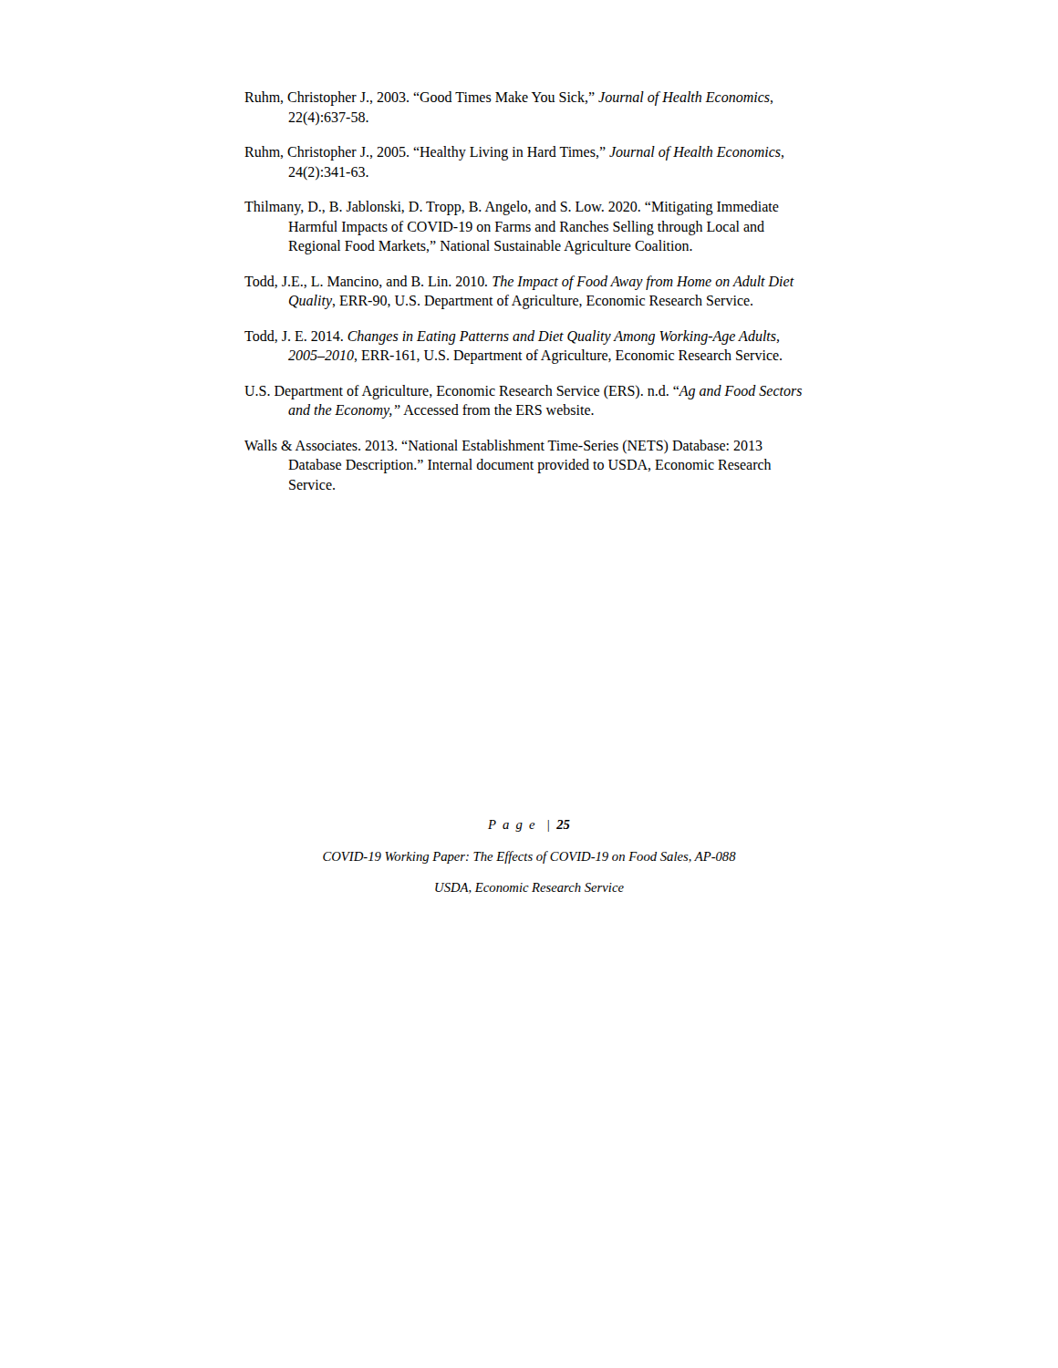Ruhm, Christopher J., 2003. “Good Times Make You Sick,” Journal of Health Economics, 22(4):637-58.
Ruhm, Christopher J., 2005. “Healthy Living in Hard Times,” Journal of Health Economics, 24(2):341-63.
Thilmany, D., B. Jablonski, D. Tropp, B. Angelo, and S. Low. 2020. “Mitigating Immediate Harmful Impacts of COVID-19 on Farms and Ranches Selling through Local and Regional Food Markets,” National Sustainable Agriculture Coalition.
Todd, J.E., L. Mancino, and B. Lin. 2010. The Impact of Food Away from Home on Adult Diet Quality, ERR-90, U.S. Department of Agriculture, Economic Research Service.
Todd, J. E. 2014. Changes in Eating Patterns and Diet Quality Among Working-Age Adults, 2005–2010, ERR-161, U.S. Department of Agriculture, Economic Research Service.
U.S. Department of Agriculture, Economic Research Service (ERS). n.d. “Ag and Food Sectors and the Economy,” Accessed from the ERS website.
Walls & Associates. 2013. “National Establishment Time-Series (NETS) Database: 2013 Database Description.” Internal document provided to USDA, Economic Research Service.
P a g e | 25
COVID-19 Working Paper: The Effects of COVID-19 on Food Sales, AP-088
USDA, Economic Research Service